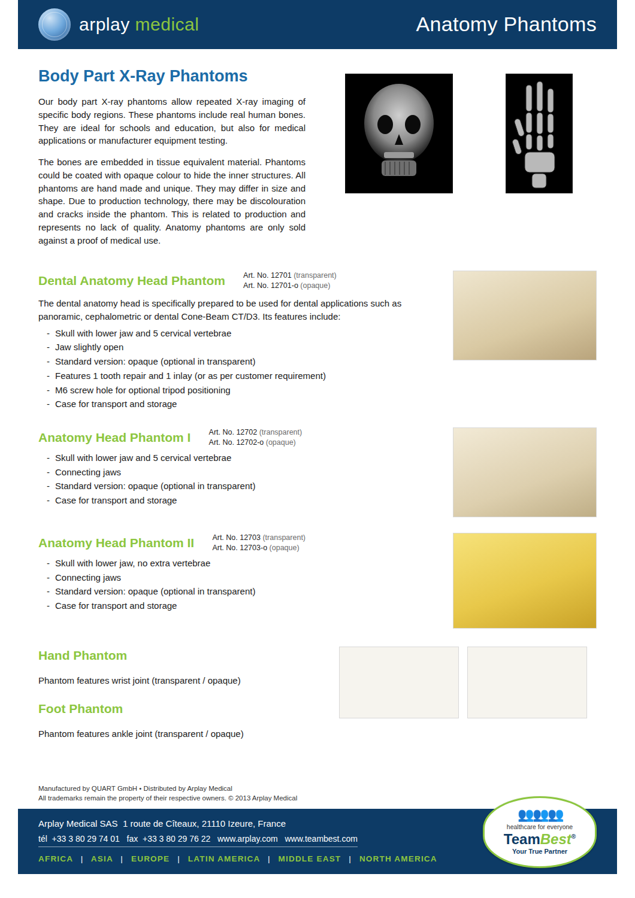arplay medical
Anatomy Phantoms
Body Part X-Ray Phantoms
Our body part X-ray phantoms allow repeated X-ray imaging of specific body regions. These phantoms include real human bones. They are ideal for schools and education, but also for medical applications or manufacturer equipment testing.
The bones are embedded in tissue equivalent material. Phantoms could be coated with opaque colour to hide the inner structures. All phantoms are hand made and unique. They may differ in size and shape. Due to production technology, there may be discolouration and cracks inside the phantom. This is related to production and represents no lack of quality. Anatomy phantoms are only sold against a proof of medical use.
Skull X-ray
Hand X-ray
Dental Anatomy Head Phantom
Art. No. 12701 (transparent)
Art. No. 12701-o (opaque)
The dental anatomy head is specifically prepared to be used for dental applications such as panoramic, cephalometric or dental Cone-Beam CT/D3. Its features include:
Skull with lower jaw and 5 cervical vertebrae
Jaw slightly open
Standard version: opaque (optional in transparent)
Features 1 tooth repair and 1 inlay (or as per customer requirement)
M6 screw hole for optional tripod positioning
Case for transport and storage
Anatomy Head Phantom I
Art. No. 12702 (transparent)
Art. No. 12702-o (opaque)
Skull with lower jaw and 5 cervical vertebrae
Connecting jaws
Standard version: opaque (optional in transparent)
Case for transport and storage
Anatomy Head Phantom II
Art. No. 12703 (transparent)
Art. No. 12703-o (opaque)
Skull with lower jaw, no extra vertebrae
Connecting jaws
Standard version: opaque (optional in transparent)
Case for transport and storage
Hand Phantom
Phantom features wrist joint (transparent / opaque)
Foot Phantom
Phantom features ankle joint (transparent / opaque)
Manufactured by QUART GmbH • Distributed by Arplay Medical
All trademarks remain the property of their respective owners. © 2013 Arplay Medical
Arplay Medical SAS 1 route de Cîteaux, 21110 Izeure, France
tél +33 3 80 29 74 01 fax +33 3 80 29 76 22 www.arplay.com www.teambest.com
AFRICA | ASIA | EUROPE | LATIN AMERICA | MIDDLE EAST | NORTH AMERICA
👥👥👥
healthcare for everyone
TeamBest®
Your True Partner